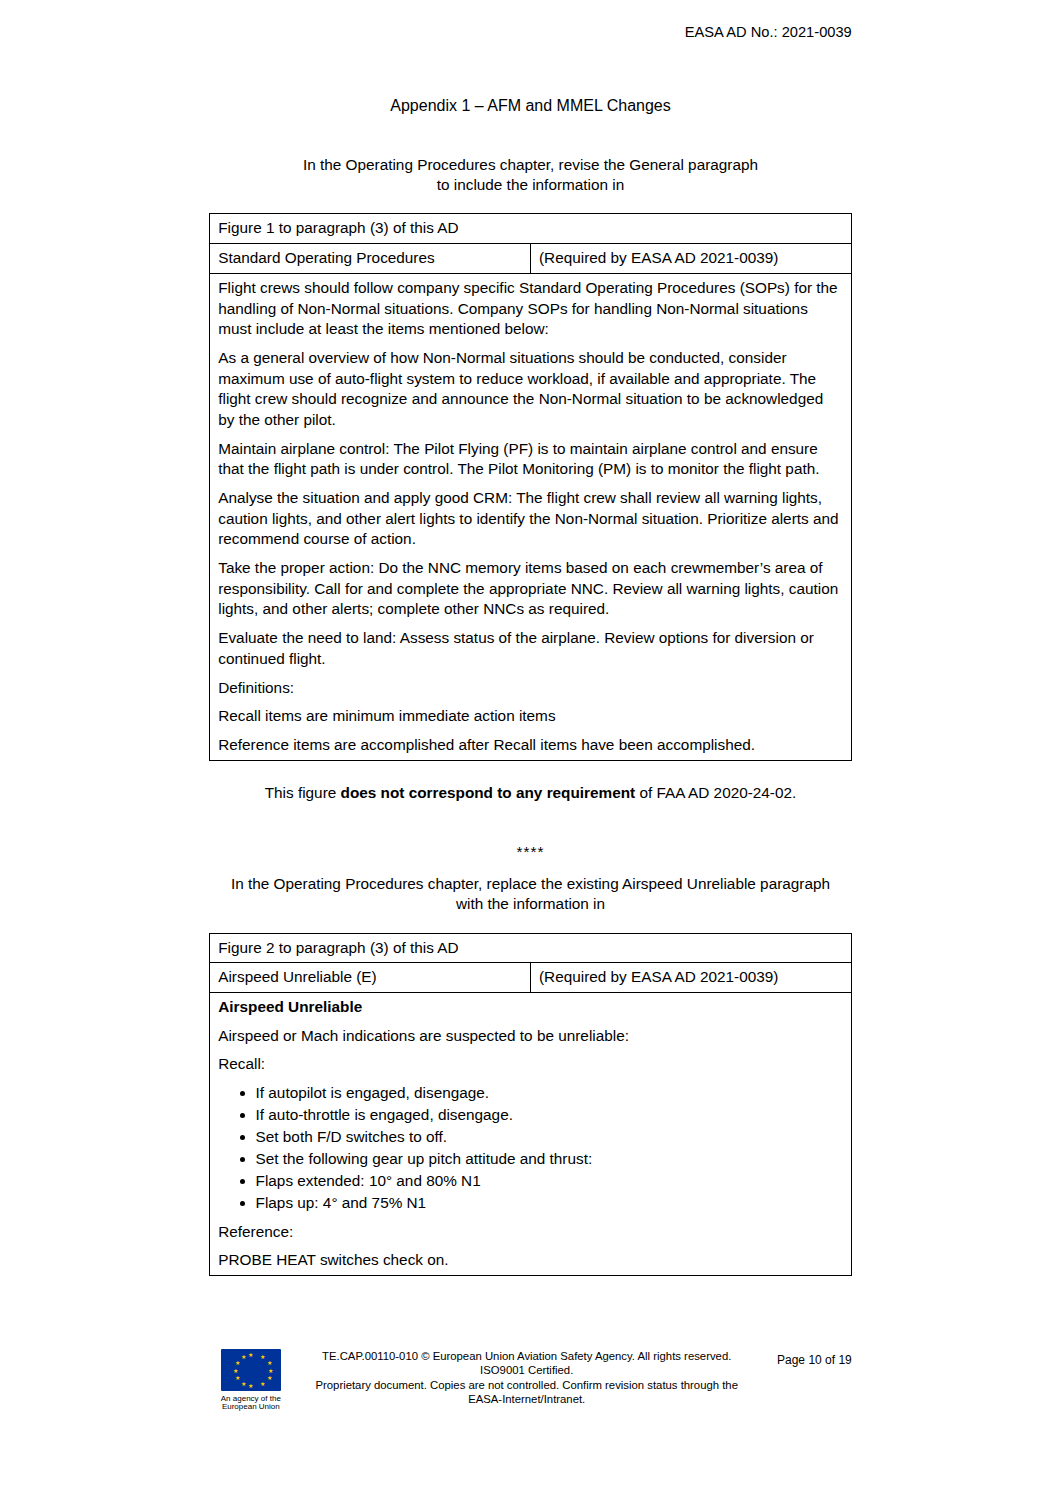EASA AD No.: 2021-0039
Appendix 1 – AFM and MMEL Changes
In the Operating Procedures chapter, revise the General paragraph
to include the information in
| Figure 1 to paragraph (3) of this AD |
| Standard Operating Procedures | (Required by EASA AD 2021-0039) |
| Flight crews should follow company specific Standard Operating Procedures (SOPs) for the handling of Non-Normal situations. Company SOPs for handling Non-Normal situations must include at least the items mentioned below: As a general overview of how Non-Normal situations should be conducted, consider maximum use of auto-flight system to reduce workload, if available and appropriate. The flight crew should recognize and announce the Non-Normal situation to be acknowledged by the other pilot. Maintain airplane control: The Pilot Flying (PF) is to maintain airplane control and ensure that the flight path is under control. The Pilot Monitoring (PM) is to monitor the flight path. Analyse the situation and apply good CRM: The flight crew shall review all warning lights, caution lights, and other alert lights to identify the Non-Normal situation. Prioritize alerts and recommend course of action. Take the proper action: Do the NNC memory items based on each crewmember’s area of responsibility. Call for and complete the appropriate NNC. Review all warning lights, caution lights, and other alerts; complete other NNCs as required. Evaluate the need to land: Assess status of the airplane. Review options for diversion or continued flight. Definitions: Recall items are minimum immediate action items Reference items are accomplished after Recall items have been accomplished. |
This figure does not correspond to any requirement of FAA AD 2020-24-02.
****
In the Operating Procedures chapter, replace the existing Airspeed Unreliable paragraph
with the information in
| Figure 2 to paragraph (3) of this AD |
| Airspeed Unreliable (E) | (Required by EASA AD 2021-0039) |
| Airspeed Unreliable Airspeed or Mach indications are suspected to be unreliable: Recall: If autopilot is engaged, disengage. If auto-throttle is engaged, disengage. Set both F/D switches to off. Set the following gear up pitch attitude and thrust: Flaps extended: 10° and 80% N1 Flaps up: 4° and 75% N1 Reference: PROBE HEAT switches check on. |
★ ★ ★ ★ ★ ★ ★ ★ ★ ★ ★ ★
An agency of the European Union
TE.CAP.00110-010 © European Union Aviation Safety Agency. All rights reserved. ISO9001 Certified.
Proprietary document. Copies are not controlled. Confirm revision status through the EASA-Internet/Intranet.
Page 10 of 19